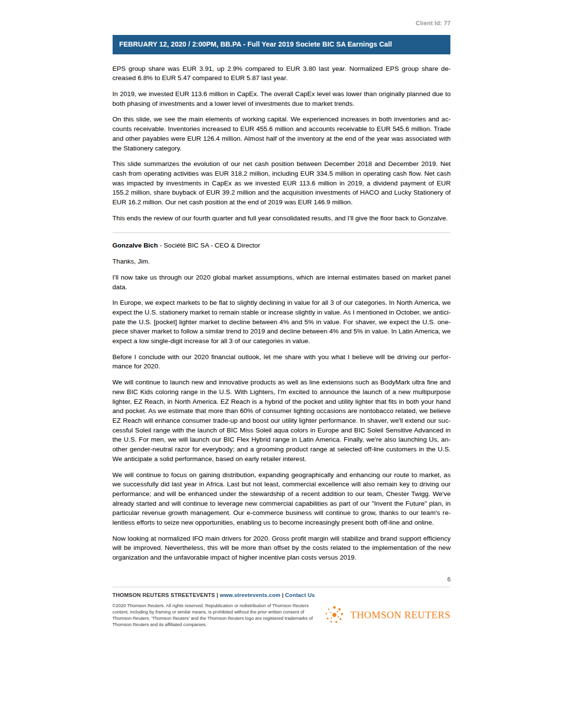Client Id: 77
FEBRUARY 12, 2020 / 2:00PM, BB.PA - Full Year 2019 Societe BIC SA Earnings Call
EPS group share was EUR 3.91, up 2.9% compared to EUR 3.80 last year. Normalized EPS group share decreased 6.8% to EUR 5.47 compared to EUR 5.87 last year.
In 2019, we invested EUR 113.6 million in CapEx. The overall CapEx level was lower than originally planned due to both phasing of investments and a lower level of investments due to market trends.
On this slide, we see the main elements of working capital. We experienced increases in both inventories and accounts receivable. Inventories increased to EUR 455.6 million and accounts receivable to EUR 545.6 million. Trade and other payables were EUR 126.4 million. Almost half of the inventory at the end of the year was associated with the Stationery category.
This slide summarizes the evolution of our net cash position between December 2018 and December 2019. Net cash from operating activities was EUR 318.2 million, including EUR 334.5 million in operating cash flow. Net cash was impacted by investments in CapEx as we invested EUR 113.6 million in 2019, a dividend payment of EUR 155.2 million, share buyback of EUR 39.2 million and the acquisition investments of HACO and Lucky Stationery of EUR 16.2 million. Our net cash position at the end of 2019 was EUR 146.9 million.
This ends the review of our fourth quarter and full year consolidated results, and I'll give the floor back to Gonzalve.
Gonzalve Bich - Société BIC SA - CEO & Director
Thanks, Jim.
I'll now take us through our 2020 global market assumptions, which are internal estimates based on market panel data.
In Europe, we expect markets to be flat to slightly declining in value for all 3 of our categories. In North America, we expect the U.S. stationery market to remain stable or increase slightly in value. As I mentioned in October, we anticipate the U.S. [pocket] lighter market to decline between 4% and 5% in value. For shaver, we expect the U.S. one-piece shaver market to follow a similar trend to 2019 and decline between 4% and 5% in value. In Latin America, we expect a low single-digit increase for all 3 of our categories in value.
Before I conclude with our 2020 financial outlook, let me share with you what I believe will be driving our performance for 2020.
We will continue to launch new and innovative products as well as line extensions such as BodyMark ultra fine and new BIC Kids coloring range in the U.S. With Lighters, I'm excited to announce the launch of a new multipurpose lighter, EZ Reach, in North America. EZ Reach is a hybrid of the pocket and utility lighter that fits in both your hand and pocket. As we estimate that more than 60% of consumer lighting occasions are nontobacco related, we believe EZ Reach will enhance consumer trade-up and boost our utility lighter performance. In shaver, we'll extend our successful Soleil range with the launch of BIC Miss Soleil aqua colors in Europe and BIC Soleil Sensitive Advanced in the U.S. For men, we will launch our BIC Flex Hybrid range in Latin America. Finally, we're also launching Us, another gender-neutral razor for everybody; and a grooming product range at selected off-line customers in the U.S. We anticipate a solid performance, based on early retailer interest.
We will continue to focus on gaining distribution, expanding geographically and enhancing our route to market, as we successfully did last year in Africa. Last but not least, commercial excellence will also remain key to driving our performance; and will be enhanced under the stewardship of a recent addition to our team, Chester Twigg. We've already started and will continue to leverage new commercial capabilities as part of our "Invent the Future" plan, in particular revenue growth management. Our e-commerce business will continue to grow, thanks to our team's relentless efforts to seize new opportunities, enabling us to become increasingly present both off-line and online.
Now looking at normalized IFO main drivers for 2020. Gross profit margin will stabilize and brand support efficiency will be improved. Nevertheless, this will be more than offset by the costs related to the implementation of the new organization and the unfavorable impact of higher incentive plan costs versus 2019.
6
THOMSON REUTERS STREETEVENTS | www.streetevents.com | Contact Us
©2020 Thomson Reuters. All rights reserved. Republication or redistribution of Thomson Reuters content, including by framing or similar means, is prohibited without the prior written consent of Thomson Reuters. 'Thomson Reuters' and the Thomson Reuters logo are registered trademarks of Thomson Reuters and its affiliated companies.
THOMSON REUTERS